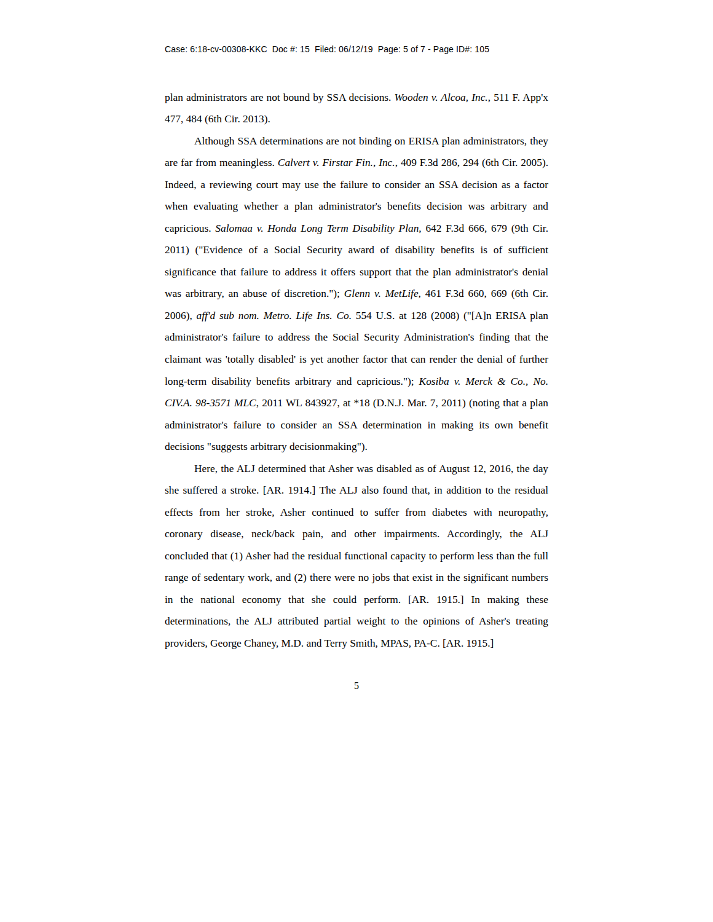Case: 6:18-cv-00308-KKC Doc #: 15 Filed: 06/12/19 Page: 5 of 7 - Page ID#: 105
plan administrators are not bound by SSA decisions. Wooden v. Alcoa, Inc., 511 F. App'x 477, 484 (6th Cir. 2013).
Although SSA determinations are not binding on ERISA plan administrators, they are far from meaningless. Calvert v. Firstar Fin., Inc., 409 F.3d 286, 294 (6th Cir. 2005). Indeed, a reviewing court may use the failure to consider an SSA decision as a factor when evaluating whether a plan administrator's benefits decision was arbitrary and capricious. Salomaa v. Honda Long Term Disability Plan, 642 F.3d 666, 679 (9th Cir. 2011) ("Evidence of a Social Security award of disability benefits is of sufficient significance that failure to address it offers support that the plan administrator's denial was arbitrary, an abuse of discretion."); Glenn v. MetLife, 461 F.3d 660, 669 (6th Cir. 2006), aff'd sub nom. Metro. Life Ins. Co. 554 U.S. at 128 (2008) ("[A]n ERISA plan administrator's failure to address the Social Security Administration's finding that the claimant was 'totally disabled' is yet another factor that can render the denial of further long-term disability benefits arbitrary and capricious."); Kosiba v. Merck & Co., No. CIV.A. 98-3571 MLC, 2011 WL 843927, at *18 (D.N.J. Mar. 7, 2011) (noting that a plan administrator's failure to consider an SSA determination in making its own benefit decisions "suggests arbitrary decisionmaking").
Here, the ALJ determined that Asher was disabled as of August 12, 2016, the day she suffered a stroke. [AR. 1914.] The ALJ also found that, in addition to the residual effects from her stroke, Asher continued to suffer from diabetes with neuropathy, coronary disease, neck/back pain, and other impairments. Accordingly, the ALJ concluded that (1) Asher had the residual functional capacity to perform less than the full range of sedentary work, and (2) there were no jobs that exist in the significant numbers in the national economy that she could perform. [AR. 1915.] In making these determinations, the ALJ attributed partial weight to the opinions of Asher's treating providers, George Chaney, M.D. and Terry Smith, MPAS, PA-C. [AR. 1915.]
5